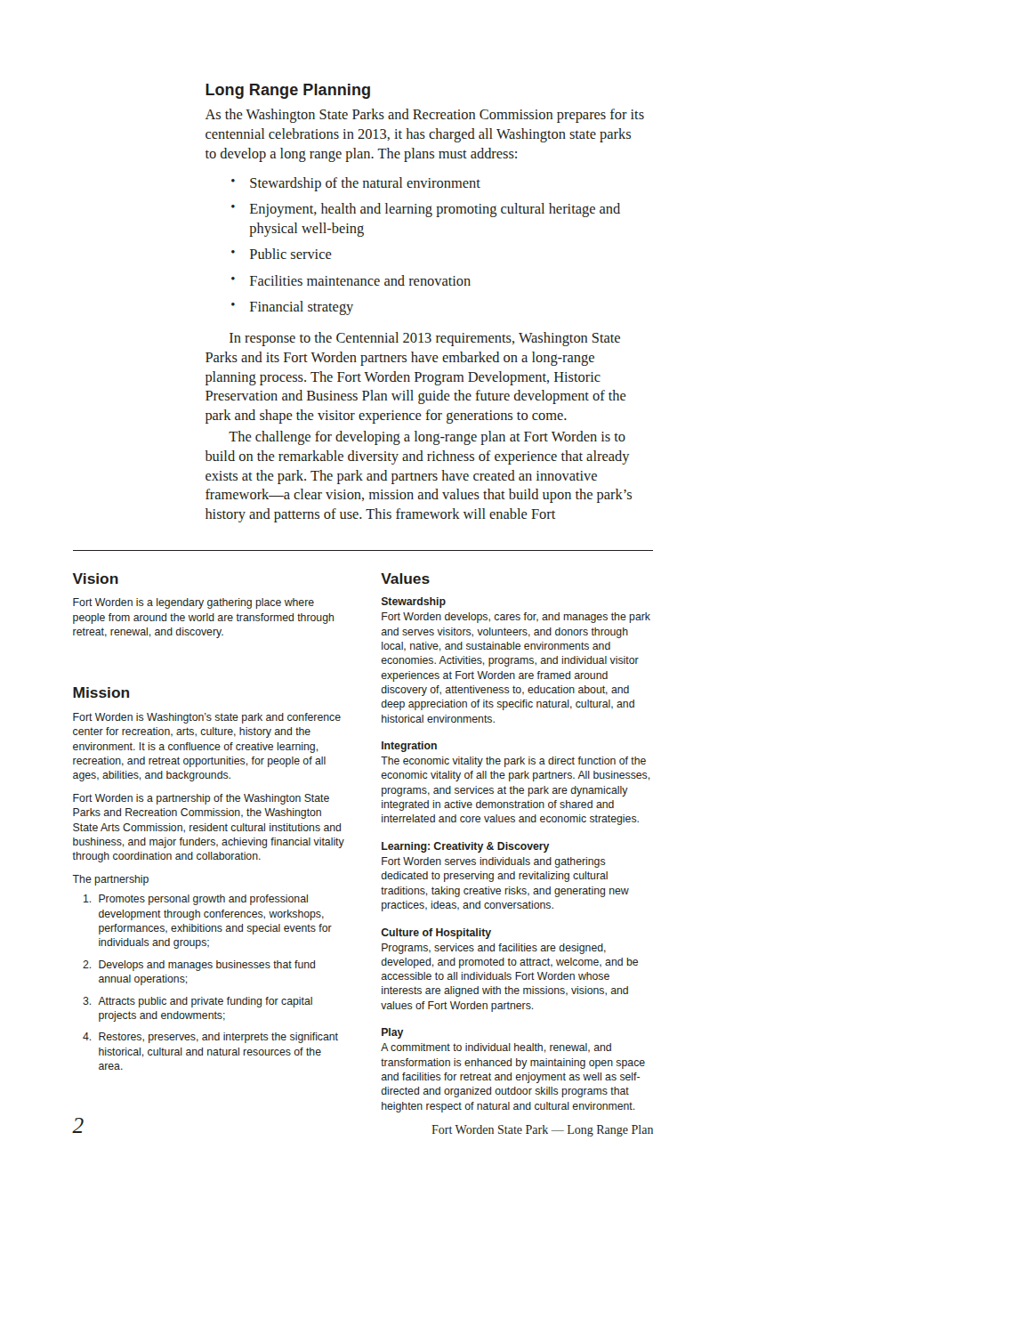Long Range Planning
As the Washington State Parks and Recreation Commission prepares for its centennial celebrations in 2013, it has charged all Washington state parks to develop a long range plan. The plans must address:
Stewardship of the natural environment
Enjoyment, health and learning promoting cultural heritage and physical well-being
Public service
Facilities maintenance and renovation
Financial strategy
In response to the Centennial 2013 requirements, Washington State Parks and its Fort Worden partners have embarked on a long-range planning process. The Fort Worden Program Development, Historic Preservation and Business Plan will guide the future development of the park and shape the visitor experience for generations to come.
The challenge for developing a long-range plan at Fort Worden is to build on the remarkable diversity and richness of experience that already exists at the park. The park and partners have created an innovative framework—a clear vision, mission and values that build upon the park’s history and patterns of use. This framework will enable Fort
Vision
Fort Worden is a legendary gathering place where people from around the world are transformed through retreat, renewal, and discovery.
Mission
Fort Worden is Washington’s state park and conference center for recreation, arts, culture, history and the environment. It is a confluence of creative learning, recreation, and retreat opportunities, for people of all ages, abilities, and backgrounds.
Fort Worden is a partnership of the Washington State Parks and Recreation Commission, the Washington State Arts Commission, resident cultural institutions and bushiness, and major funders, achieving financial vitality through coordination and collaboration.
The partnership
Promotes personal growth and professional development through conferences, workshops, performances, exhibitions and special events for individuals and groups;
Develops and manages businesses that fund annual operations;
Attracts public and private funding for capital projects and endowments;
Restores, preserves, and interprets the significant historical, cultural and natural resources of the area.
Values
Stewardship
Fort Worden develops, cares for, and manages the park and serves visitors, volunteers, and donors through local, native, and sustainable environments and economies. Activities, programs, and individual visitor experiences at Fort Worden are framed around discovery of, attentiveness to, education about, and deep appreciation of its specific natural, cultural, and historical environments.
Integration
The economic vitality the park is a direct function of the economic vitality of all the park partners. All businesses, programs, and services at the park are dynamically integrated in active demonstration of shared and interrelated and core values and economic strategies.
Learning: Creativity & Discovery
Fort Worden serves individuals and gatherings dedicated to preserving and revitalizing cultural traditions, taking creative risks, and generating new practices, ideas, and conversations.
Culture of Hospitality
Programs, services and facilities are designed, developed, and promoted to attract, welcome, and be accessible to all individuals Fort Worden whose interests are aligned with the missions, visions, and values of Fort Worden partners.
Play
A commitment to individual health, renewal, and transformation is enhanced by maintaining open space and facilities for retreat and enjoyment as well as self-directed and organized outdoor skills programs that heighten respect of natural and cultural environment.
2
Fort Worden State Park — Long Range Plan